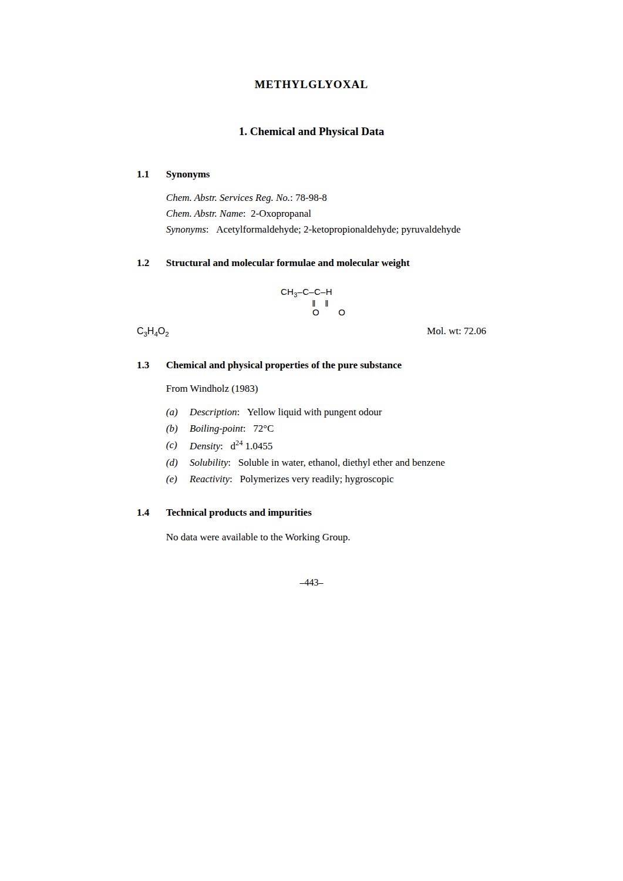METHYLGLYOXAL
1. Chemical and Physical Data
1.1 Synonyms
Chem. Abstr. Services Reg. No.: 78-98-8
Chem. Abstr. Name: 2-Oxopropanal
Synonyms: Acetylformaldehyde; 2-ketopropionaldehyde; pyruvaldehyde
1.2 Structural and molecular formulae and molecular weight
CH3–C–C–H
‖‖
O O
C3H4O2
Mol. wt: 72.06
1.3 Chemical and physical properties of the pure substance
From Windholz (1983)
(a) Description: Yellow liquid with pungent odour
(b) Boiling-point: 72°C
(c) Density: d24 1.0455
(d) Solubility: Soluble in water, ethanol, diethyl ether and benzene
(e) Reactivity: Polymerizes very readily; hygroscopic
1.4 Technical products and impurities
No data were available to the Working Group.
–443–